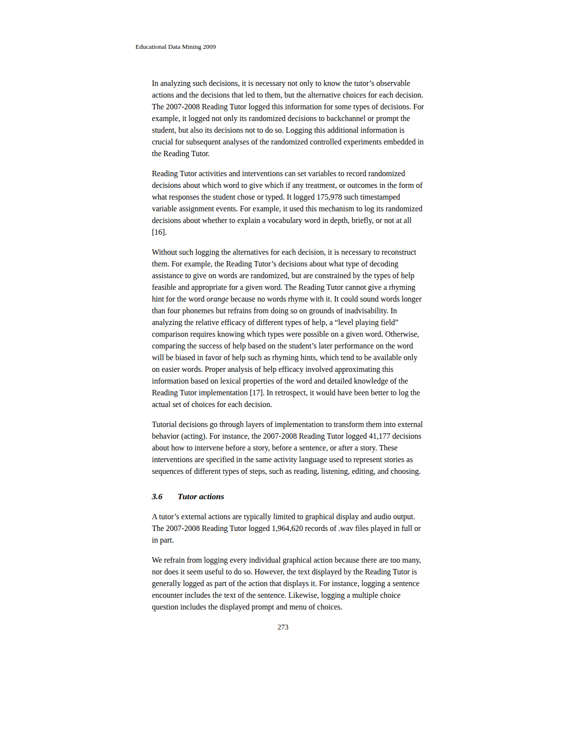Educational Data Mining 2009
In analyzing such decisions, it is necessary not only to know the tutor’s observable actions and the decisions that led to them, but the alternative choices for each decision. The 2007-2008 Reading Tutor logged this information for some types of decisions. For example, it logged not only its randomized decisions to backchannel or prompt the student, but also its decisions not to do so. Logging this additional information is crucial for subsequent analyses of the randomized controlled experiments embedded in the Reading Tutor.
Reading Tutor activities and interventions can set variables to record randomized decisions about which word to give which if any treatment, or outcomes in the form of what responses the student chose or typed. It logged 175,978 such timestamped variable assignment events. For example, it used this mechanism to log its randomized decisions about whether to explain a vocabulary word in depth, briefly, or not at all [16].
Without such logging the alternatives for each decision, it is necessary to reconstruct them. For example, the Reading Tutor’s decisions about what type of decoding assistance to give on words are randomized, but are constrained by the types of help feasible and appropriate for a given word. The Reading Tutor cannot give a rhyming hint for the word orange because no words rhyme with it. It could sound words longer than four phonemes but refrains from doing so on grounds of inadvisability. In analyzing the relative efficacy of different types of help, a “level playing field” comparison requires knowing which types were possible on a given word. Otherwise, comparing the success of help based on the student’s later performance on the word will be biased in favor of help such as rhyming hints, which tend to be available only on easier words. Proper analysis of help efficacy involved approximating this information based on lexical properties of the word and detailed knowledge of the Reading Tutor implementation [17]. In retrospect, it would have been better to log the actual set of choices for each decision.
Tutorial decisions go through layers of implementation to transform them into external behavior (acting). For instance, the 2007-2008 Reading Tutor logged 41,177 decisions about how to intervene before a story, before a sentence, or after a story. These interventions are specified in the same activity language used to represent stories as sequences of different types of steps, such as reading, listening, editing, and choosing.
3.6 Tutor actions
A tutor’s external actions are typically limited to graphical display and audio output. The 2007-2008 Reading Tutor logged 1,964,620 records of .wav files played in full or in part.
We refrain from logging every individual graphical action because there are too many, nor does it seem useful to do so. However, the text displayed by the Reading Tutor is generally logged as part of the action that displays it. For instance, logging a sentence encounter includes the text of the sentence. Likewise, logging a multiple choice question includes the displayed prompt and menu of choices.
273